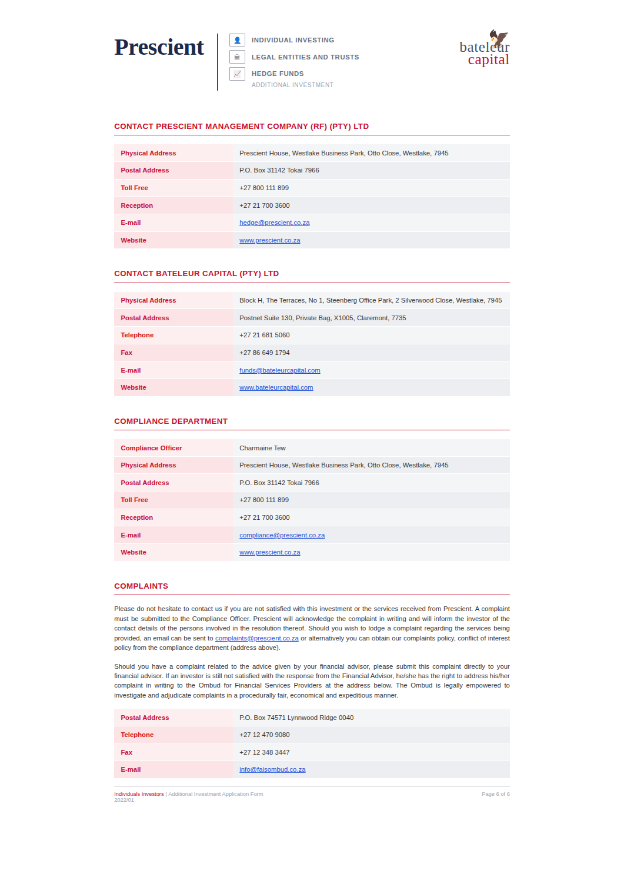Prescient
👤
INDIVIDUAL INVESTING
🏛
LEGAL ENTITIES AND TRUSTS
📈
HEDGE FUNDS
ADDITIONAL INVESTMENT
🦅 bateleur capital
CONTACT PRESCIENT MANAGEMENT COMPANY (RF) (PTY) LTD
| Physical Address | Prescient House, Westlake Business Park, Otto Close, Westlake, 7945 |
| Postal Address | P.O. Box 31142 Tokai 7966 |
| Toll Free | +27 800 111 899 |
| Reception | +27 21 700 3600 |
| E-mail | hedge@prescient.co.za |
| Website | www.prescient.co.za |
CONTACT BATELEUR CAPITAL (PTY) LTD
| Physical Address | Block H, The Terraces, No 1, Steenberg Office Park, 2 Silverwood Close, Westlake, 7945 |
| Postal Address | Postnet Suite 130, Private Bag, X1005, Claremont, 7735 |
| Telephone | +27 21 681 5060 |
| Fax | +27 86 649 1794 |
| E-mail | funds@bateleurcapital.com |
| Website | www.bateleurcapital.com |
COMPLIANCE DEPARTMENT
| Compliance Officer | Charmaine Tew |
| Physical Address | Prescient House, Westlake Business Park, Otto Close, Westlake, 7945 |
| Postal Address | P.O. Box 31142 Tokai 7966 |
| Toll Free | +27 800 111 899 |
| Reception | +27 21 700 3600 |
| E-mail | compliance@prescient.co.za |
| Website | www.prescient.co.za |
COMPLAINTS
Please do not hesitate to contact us if you are not satisfied with this investment or the services received from Prescient. A complaint must be submitted to the Compliance Officer. Prescient will acknowledge the complaint in writing and will inform the investor of the contact details of the persons involved in the resolution thereof. Should you wish to lodge a complaint regarding the services being provided, an email can be sent to complaints@prescient.co.za or alternatively you can obtain our complaints policy, conflict of interest policy from the compliance department (address above).
Should you have a complaint related to the advice given by your financial advisor, please submit this complaint directly to your financial advisor. If an investor is still not satisfied with the response from the Financial Advisor, he/she has the right to address his/her complaint in writing to the Ombud for Financial Services Providers at the address below. The Ombud is legally empowered to investigate and adjudicate complaints in a procedurally fair, economical and expeditious manner.
| Postal Address | P.O. Box 74571 Lynnwood Ridge 0040 |
| Telephone | +27 12 470 9080 |
| Fax | +27 12 348 3447 |
| E-mail | info@faisombud.co.za |
Individuals Investors | Additional Investment Application Form
2022/01
Page 6 of 6